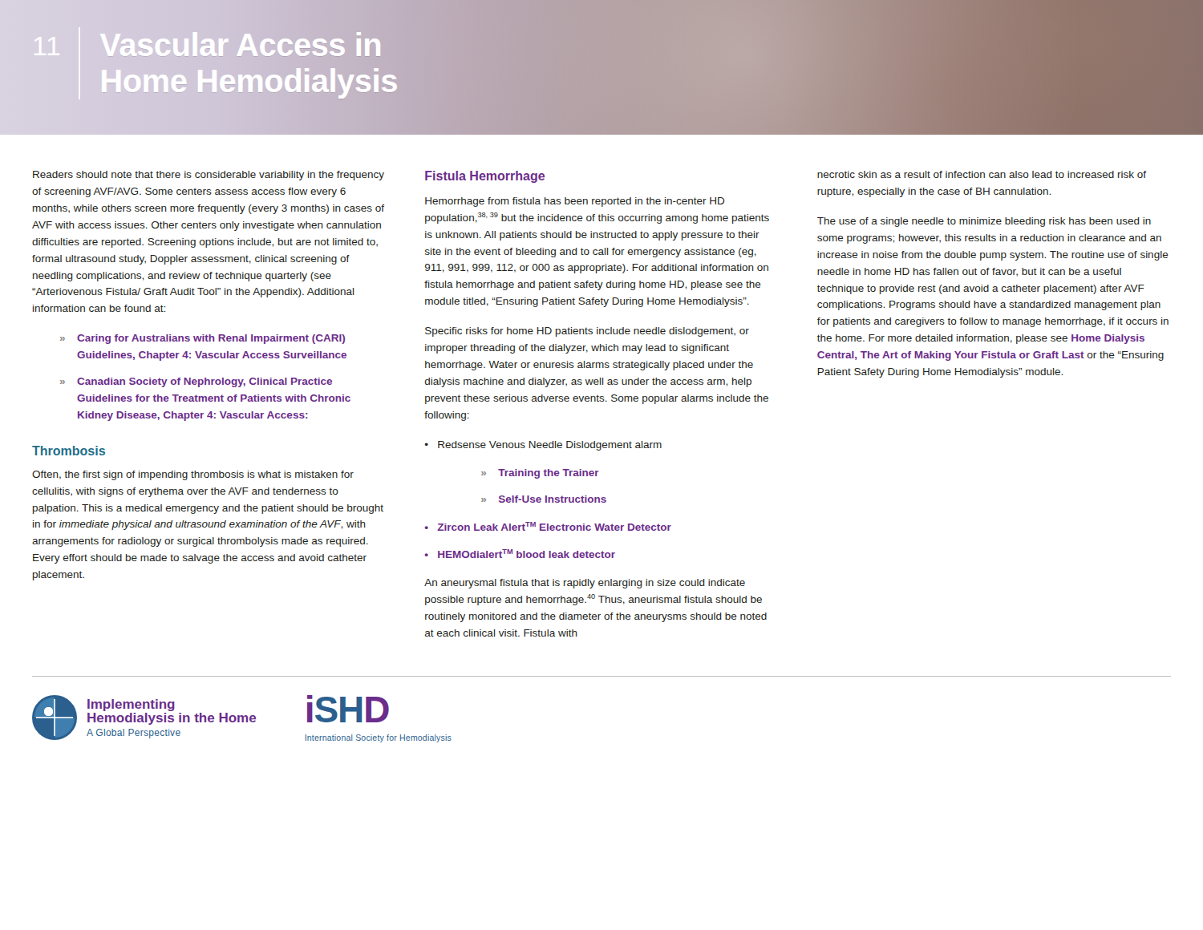11
Vascular Access in
Home Hemodialysis
Readers should note that there is considerable variability in the frequency of screening AVF/AVG. Some centers assess access flow every 6 months, while others screen more frequently (every 3 months) in cases of AVF with access issues. Other centers only investigate when cannulation difficulties are reported. Screening options include, but are not limited to, formal ultrasound study, Doppler assessment, clinical screening of needling complications, and review of technique quarterly (see “Arteriovenous Fistula/ Graft Audit Tool” in the Appendix). Additional information can be found at:
Caring for Australians with Renal Impairment (CARI) Guidelines, Chapter 4: Vascular Access Surveillance
Canadian Society of Nephrology, Clinical Practice Guidelines for the Treatment of Patients with Chronic Kidney Disease, Chapter 4: Vascular Access:
Thrombosis
Often, the first sign of impending thrombosis is what is mistaken for cellulitis, with signs of erythema over the AVF and tenderness to palpation. This is a medical emergency and the patient should be brought in for immediate physical and ultrasound examination of the AVF, with arrangements for radiology or surgical thrombolysis made as required. Every effort should be made to salvage the access and avoid catheter placement.
Fistula Hemorrhage
Hemorrhage from fistula has been reported in the in-center HD population,38, 39 but the incidence of this occurring among home patients is unknown. All patients should be instructed to apply pressure to their site in the event of bleeding and to call for emergency assistance (eg, 911, 991, 999, 112, or 000 as appropriate). For additional information on fistula hemorrhage and patient safety during home HD, please see the module titled, “Ensuring Patient Safety During Home Hemodialysis”.
Specific risks for home HD patients include needle dislodgement, or improper threading of the dialyzer, which may lead to significant hemorrhage. Water or enuresis alarms strategically placed under the dialysis machine and dialyzer, as well as under the access arm, help prevent these serious adverse events. Some popular alarms include the following:
Redsense Venous Needle Dislodgement alarm
Training the Trainer
Self-Use Instructions
Zircon Leak AlertTM Electronic Water Detector
HEMOdialertTM blood leak detector
An aneurysmal fistula that is rapidly enlarging in size could indicate possible rupture and hemorrhage.40 Thus, aneurismal fistula should be routinely monitored and the diameter of the aneurysms should be noted at each clinical visit. Fistula with
necrotic skin as a result of infection can also lead to increased risk of rupture, especially in the case of BH cannulation.
The use of a single needle to minimize bleeding risk has been used in some programs; however, this results in a reduction in clearance and an increase in noise from the double pump system. The routine use of single needle in home HD has fallen out of favor, but it can be a useful technique to provide rest (and avoid a catheter placement) after AVF complications. Programs should have a standardized management plan for patients and caregivers to follow to manage hemorrhage, if it occurs in the home. For more detailed information, please see Home Dialysis Central, The Art of Making Your Fistula or Graft Last or the “Ensuring Patient Safety During Home Hemodialysis” module.
Implementing
Hemodialysis in the Home
A Global Perspective
iSHD
International Society for Hemodialysis